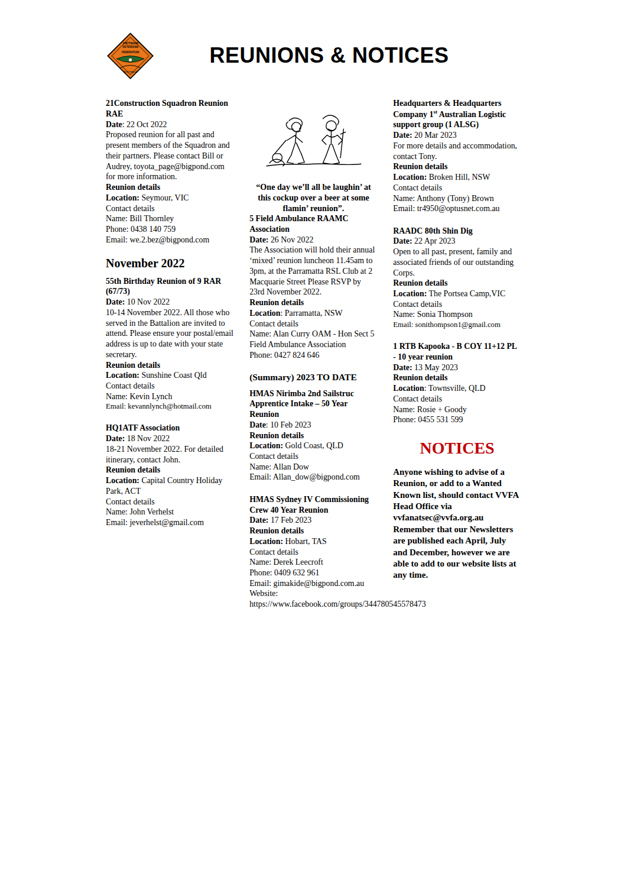VIETNAM VETERANS FEDERATION AUSTRALIA
REUNIONS & NOTICES
21Construction Squadron Reunion RAE Date: 22 Oct 2022 Proposed reunion for all past and present members of the Squadron and their partners. Please contact Bill or Audrey, toyota_page@bigpond.com for more information. Reunion details Location: Seymour, VIC Contact details Name: Bill Thornley Phone: 0438 140 759 Email: we.2.bez@bigpond.com
November 2022
55th Birthday Reunion of 9 RAR (67/73) Date: 10 Nov 2022 10-14 November 2022. All those who served in the Battalion are invited to attend. Please ensure your postal/email address is up to date with your state secretary. Reunion details Location: Sunshine Coast Qld Contact details Name: Kevin Lynch Email: kevannlynch@hotmail.com
HQ1ATF Association Date: 18 Nov 2022 18-21 November 2022. For detailed itinerary, contact John. Reunion details Location: Capital Country Holiday Park, ACT Contact details Name: John Verhelst Email: jeverhelst@gmail.com
“One day we’ll all be laughin’ at this cockup over a beer at some flamin’ reunion”.
5 Field Ambulance RAAMC Association Date: 26 Nov 2022 The Association will hold their annual ‘mixed’ reunion luncheon 11.45am to 3pm, at the Parramatta RSL Club at 2 Macquarie Street Please RSVP by 23rd November 2022. Reunion details Location: Parramatta, NSW Contact details Name: Alan Curry OAM - Hon Sect 5 Field Ambulance Association Phone: 0427 824 646
(Summary) 2023 TO DATE
HMAS Nirimba 2nd Sailstruc Apprentice Intake – 50 Year Reunion Date: 10 Feb 2023 Reunion details Location: Gold Coast, QLD Contact details Name: Allan Dow Email: Allan_dow@bigpond.com
HMAS Sydney IV Commissioning Crew 40 Year Reunion Date: 17 Feb 2023 Reunion details Location: Hobart, TAS Contact details Name: Derek Leecroft Phone: 0409 632 961 Email: gimakide@bigpond.com.au Website: https://www.facebook.com/groups/344780545578473
Headquarters & Headquarters Company 1st Australian Logistic support group (1 ALSG) Date: 20 Mar 2023 For more details and accommodation, contact Tony. Reunion details Location: Broken Hill, NSW Contact details Name: Anthony (Tony) Brown Email: tr4950@optusnet.com.au
RAADC 80th Shin Dig Date: 22 Apr 2023 Open to all past, present, family and associated friends of our outstanding Corps. Reunion details Location: The Portsea Camp,VIC Contact details Name: Sonia Thompson Email: sonithompson1@gmail.com
1 RTB Kapooka - B COY 11+12 PL - 10 year reunion Date: 13 May 2023 Reunion details Location: Townsville, QLD Contact details Name: Rosie + Goody Phone: 0455 531 599
NOTICES
Anyone wishing to advise of a Reunion, or add to a Wanted Known list, should contact VVFA Head Office via vvfanatsec@vvfa.org.au Remember that our Newsletters are published each April, July and December, however we are able to add to our website lists at any time.